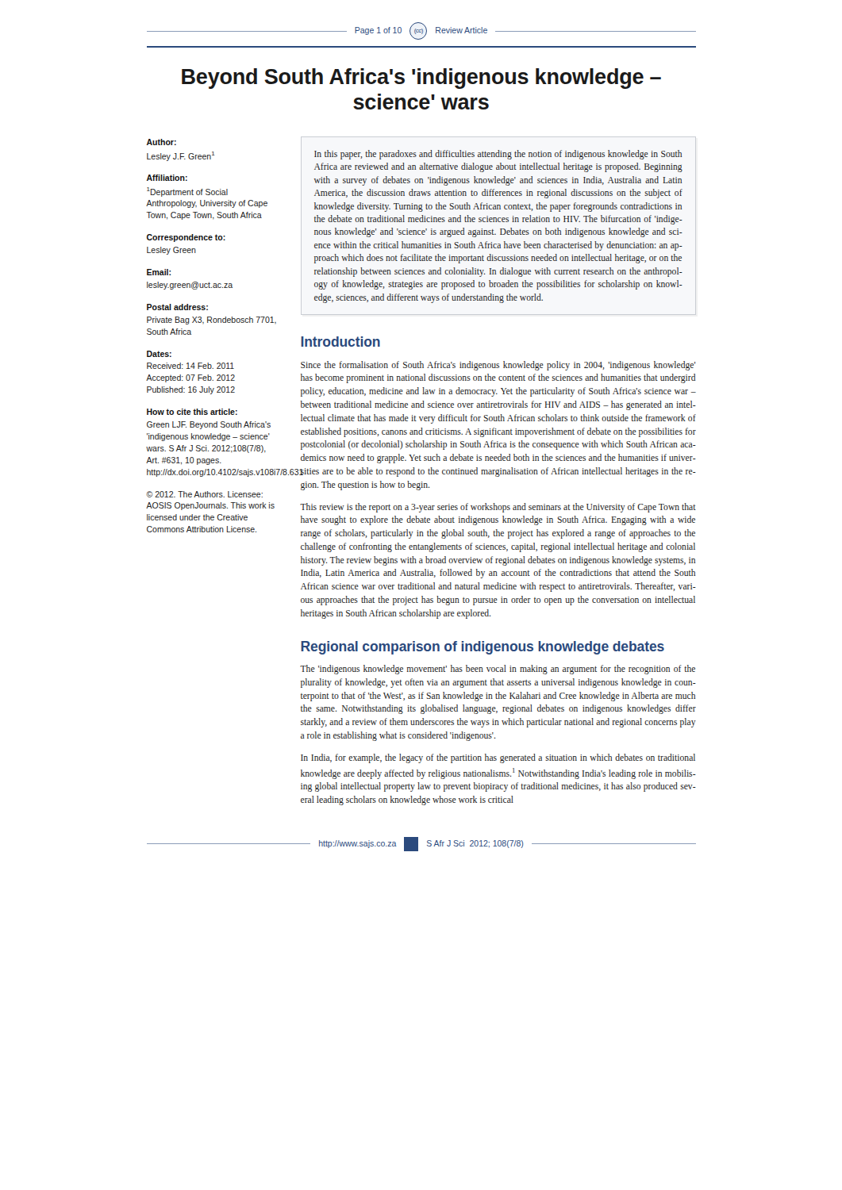Page 1 of 10 (cc) Review Article
Beyond South Africa's 'indigenous knowledge – science' wars
Author:
Lesley J.F. Green1
Affiliation:
1Department of Social Anthropology, University of Cape Town, Cape Town, South Africa
Correspondence to:
Lesley Green
Email:
lesley.green@uct.ac.za
Postal address:
Private Bag X3, Rondebosch 7701, South Africa
Dates:
Received: 14 Feb. 2011
Accepted: 07 Feb. 2012
Published: 16 July 2012
How to cite this article:
Green LJF. Beyond South Africa's 'indigenous knowledge – science' wars. S Afr J Sci. 2012;108(7/8), Art. #631, 10 pages. http://dx.doi.org/10.4102/sajs.v108i7/8.631
© 2012. The Authors. Licensee: AOSIS OpenJournals. This work is licensed under the Creative Commons Attribution License.
In this paper, the paradoxes and difficulties attending the notion of indigenous knowledge in South Africa are reviewed and an alternative dialogue about intellectual heritage is proposed. Beginning with a survey of debates on 'indigenous knowledge' and sciences in India, Australia and Latin America, the discussion draws attention to differences in regional discussions on the subject of knowledge diversity. Turning to the South African context, the paper foregrounds contradictions in the debate on traditional medicines and the sciences in relation to HIV. The bifurcation of 'indigenous knowledge' and 'science' is argued against. Debates on both indigenous knowledge and science within the critical humanities in South Africa have been characterised by denunciation: an approach which does not facilitate the important discussions needed on intellectual heritage, or on the relationship between sciences and coloniality. In dialogue with current research on the anthropology of knowledge, strategies are proposed to broaden the possibilities for scholarship on knowledge, sciences, and different ways of understanding the world.
Introduction
Since the formalisation of South Africa's indigenous knowledge policy in 2004, 'indigenous knowledge' has become prominent in national discussions on the content of the sciences and humanities that undergird policy, education, medicine and law in a democracy. Yet the particularity of South Africa's science war – between traditional medicine and science over antiretrovirals for HIV and AIDS – has generated an intellectual climate that has made it very difficult for South African scholars to think outside the framework of established positions, canons and criticisms. A significant impoverishment of debate on the possibilities for postcolonial (or decolonial) scholarship in South Africa is the consequence with which South African academics now need to grapple. Yet such a debate is needed both in the sciences and the humanities if universities are to be able to respond to the continued marginalisation of African intellectual heritages in the region. The question is how to begin.
This review is the report on a 3-year series of workshops and seminars at the University of Cape Town that have sought to explore the debate about indigenous knowledge in South Africa. Engaging with a wide range of scholars, particularly in the global south, the project has explored a range of approaches to the challenge of confronting the entanglements of sciences, capital, regional intellectual heritage and colonial history. The review begins with a broad overview of regional debates on indigenous knowledge systems, in India, Latin America and Australia, followed by an account of the contradictions that attend the South African science war over traditional and natural medicine with respect to antiretrovirals. Thereafter, various approaches that the project has begun to pursue in order to open up the conversation on intellectual heritages in South African scholarship are explored.
Regional comparison of indigenous knowledge debates
The 'indigenous knowledge movement' has been vocal in making an argument for the recognition of the plurality of knowledge, yet often via an argument that asserts a universal indigenous knowledge in counterpoint to that of 'the West', as if San knowledge in the Kalahari and Cree knowledge in Alberta are much the same. Notwithstanding its globalised language, regional debates on indigenous knowledges differ starkly, and a review of them underscores the ways in which particular national and regional concerns play a role in establishing what is considered 'indigenous'.
In India, for example, the legacy of the partition has generated a situation in which debates on traditional knowledge are deeply affected by religious nationalisms.1 Notwithstanding India's leading role in mobilising global intellectual property law to prevent biopiracy of traditional medicines, it has also produced several leading scholars on knowledge whose work is critical
http://www.sajs.co.za S Afr J Sci 2012; 108(7/8)